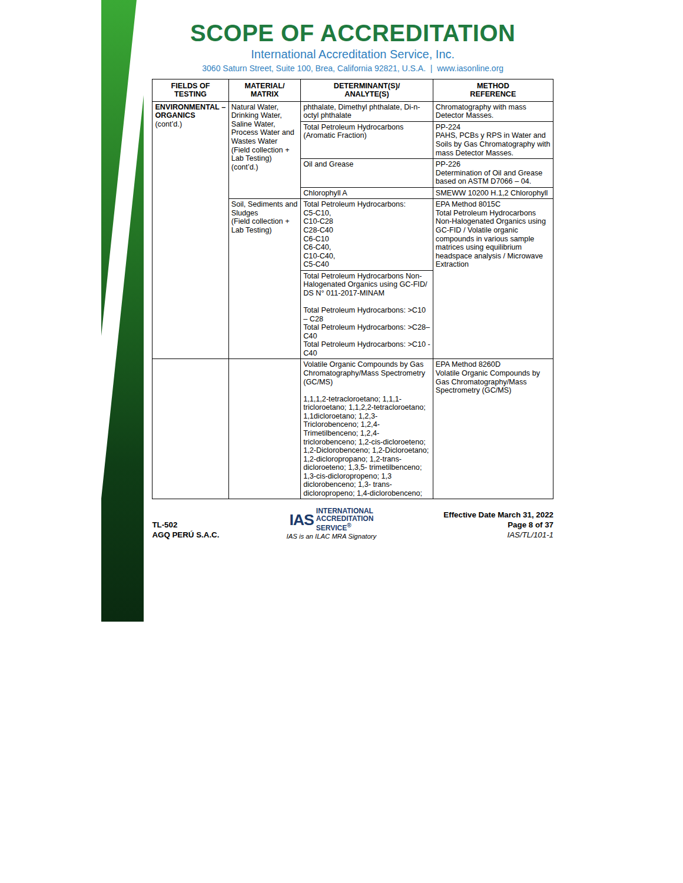SCOPE OF ACCREDITATION
International Accreditation Service, Inc.
3060 Saturn Street, Suite 100, Brea, California 92821, U.S.A. | www.iasonline.org
| FIELDS OF TESTING | MATERIAL/ MATRIX | DETERMINANT(S)/ ANALYTE(S) | METHOD REFERENCE |
| --- | --- | --- | --- |
| ENVIRONMENTAL – ORGANICS (cont’d.) | Natural Water, Drinking Water, Saline Water, Process Water and Wastes Water (Field collection + Lab Testing) (cont’d.) | phthalate, Dimethyl phthalate, Di-n-octyl phthalate | Chromatography with mass Detector Masses. |
| Total Petroleum Hydrocarbons (Aromatic Fraction) | PP-224 PAHS, PCBs y RPS in Water and Soils by Gas Chromatography with mass Detector Masses. |
| Oil and Grease | PP-226 Determination of Oil and Grease based on ASTM D7066 – 04. |
| Chlorophyll A | SMEWW 10200 H.1,2 Chlorophyll |
| Soil, Sediments and Sludges (Field collection + Lab Testing) | Total Petroleum Hydrocarbons: C5-C10, C10-C28 C28-C40 C6-C10 C6-C40, C10-C40, C5-C40 | EPA Method 8015C Total Petroleum Hydrocarbons Non-Halogenated Organics using GC-FID / Volatile organic compounds in various sample matrices using equilibrium headspace analysis / Microwave Extraction |
| Total Petroleum Hydrocarbons Non-Halogenated Organics using GC-FID/ DS N° 011-2017-MINAM Total Petroleum Hydrocarbons: >C10 – C28 Total Petroleum Hydrocarbons: >C28– C40 Total Petroleum Hydrocarbons: >C10 - C40 |
| | | Volatile Organic Compounds by Gas Chromatography/Mass Spectrometry (GC/MS) 1,1,1,2-tetracloroetano; 1,1,1-tricloroetano; 1,1,2,2-tetracloroetano; 1,1dicloroetano; 1,2,3-Triclorobenceno; 1,2,4-Trimetilbenceno; 1,2,4-triclorobenceno; 1,2-cis-dicloroeteno; 1,2-Diclorobenceno; 1,2-Dicloroetano; 1,2-dicloropropano; 1,2-trans-dicloroeteno; 1,3,5- trimetilbenceno; 1,3-cis-dicloropropeno; 1,3 diclorobenceno; 1,3- trans-dicloropropeno; 1,4-diclorobenceno; | EPA Method 8260D Volatile Organic Compounds by Gas Chromatography/Mass Spectrometry (GC/MS) |
TL-502
AGQ PERÚ S.A.C.
IAS INTERNATIONAL
ACCREDITATION
SERVICE®
IAS is an ILAC MRA Signatory
Effective Date March 31, 2022
Page 8 of 37
IAS/TL/101-1